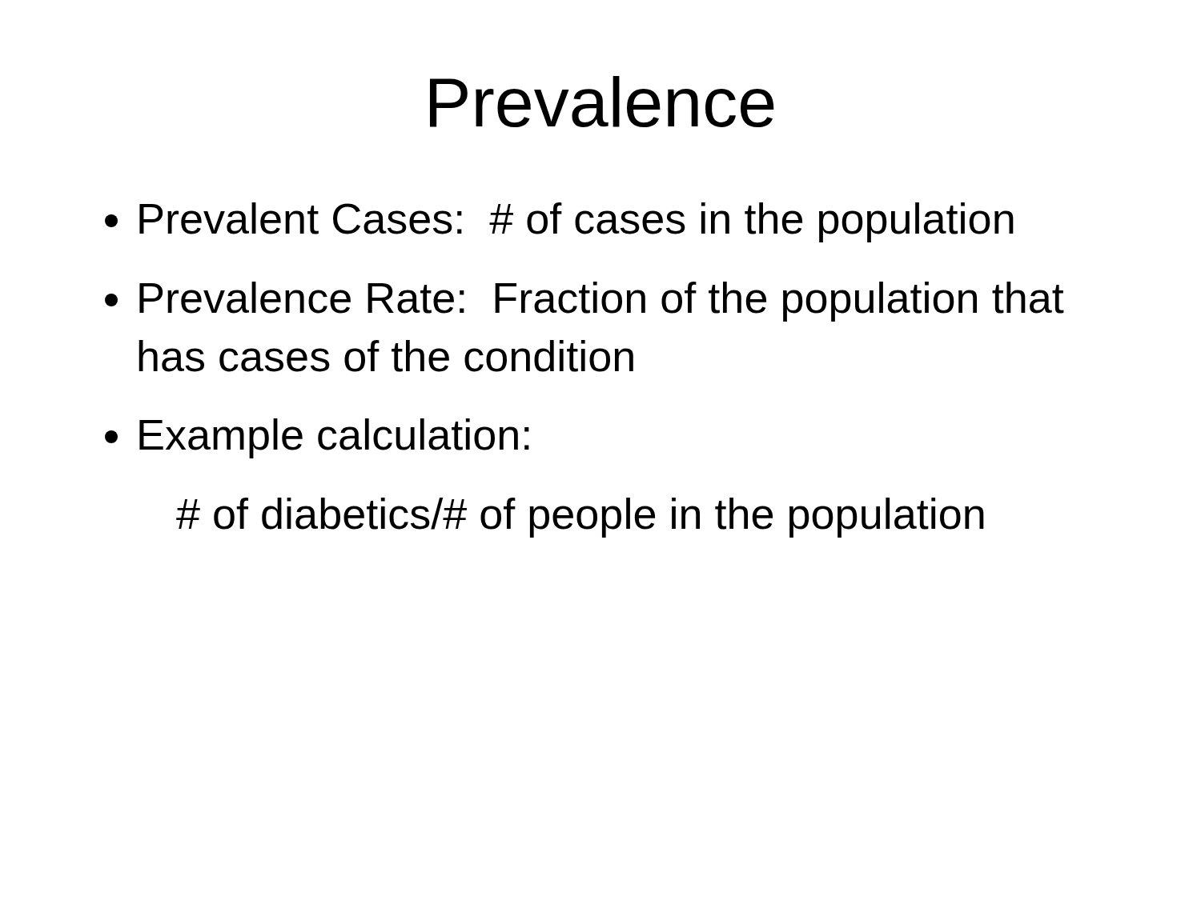Prevalence
Prevalent Cases: # of cases in the population
Prevalence Rate: Fraction of the population that has cases of the condition
Example calculation:
# of diabetics/# of people in the population